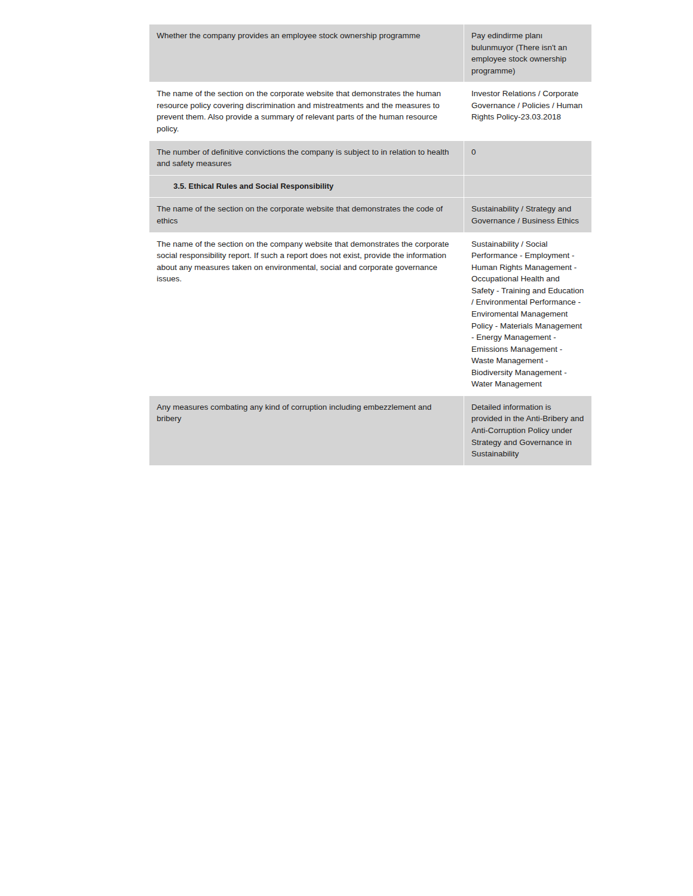| | Whether the company provides an employee stock ownership programme | Pay edindirme planı bulunmuyor (There isn't an employee stock ownership programme) |
| | The name of the section on the corporate website that demonstrates the human resource policy covering discrimination and mistreatments and the measures to prevent them. Also provide a summary of relevant parts of the human resource policy. | Investor Relations / Corporate Governance / Policies / Human Rights Policy-23.03.2018 |
| | The number of definitive convictions the company is subject to in relation to health and safety measures | 0 |
| | 3.5. Ethical Rules and Social Responsibility | |
| | The name of the section on the corporate website that demonstrates the code of ethics | Sustainability / Strategy and Governance / Business Ethics |
| | The name of the section on the company website that demonstrates the corporate social responsibility report. If such a report does not exist, provide the information about any measures taken on environmental, social and corporate governance issues. | Sustainability / Social Performance - Employment - Human Rights Management - Occupational Health and Safety - Training and Education / Environmental Performance - Enviromental Management Policy - Materials Management - Energy Management - Emissions Management - Waste Management - Biodiversity Management - Water Management |
| | Any measures combating any kind of corruption including embezzlement and bribery | Detailed information is provided in the Anti-Bribery and Anti-Corruption Policy under Strategy and Governance in Sustainability |